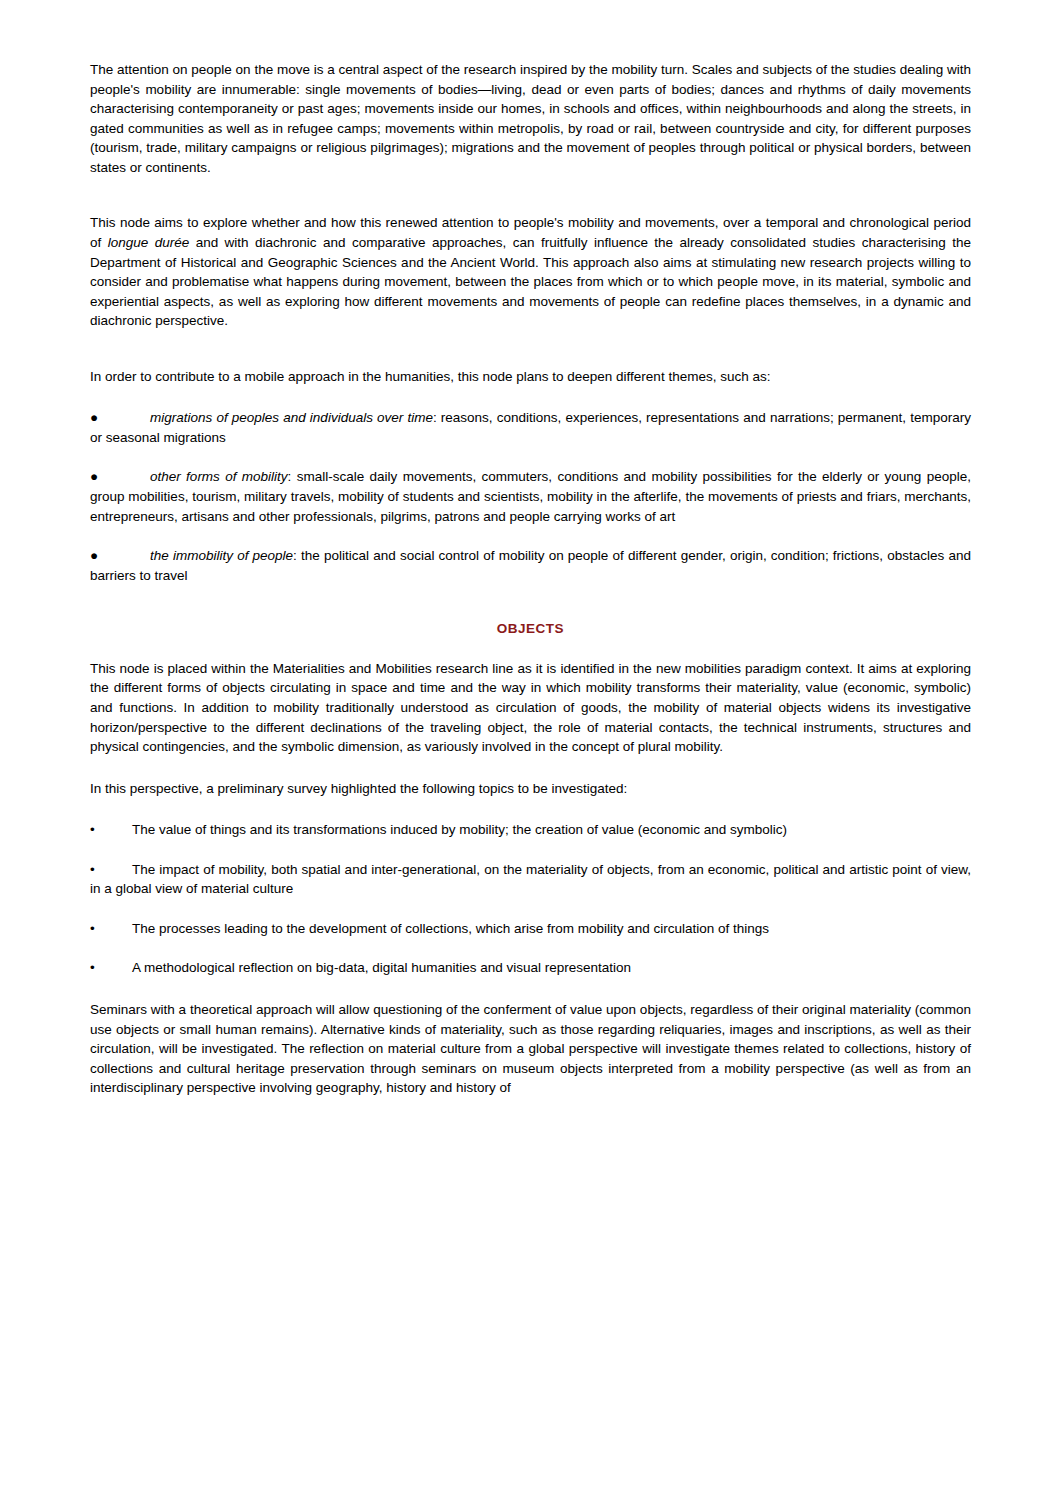The attention on people on the move is a central aspect of the research inspired by the mobility turn. Scales and subjects of the studies dealing with people's mobility are innumerable: single movements of bodies—living, dead or even parts of bodies; dances and rhythms of daily movements characterising contemporaneity or past ages; movements inside our homes, in schools and offices, within neighbourhoods and along the streets, in gated communities as well as in refugee camps; movements within metropolis, by road or rail, between countryside and city, for different purposes (tourism, trade, military campaigns or religious pilgrimages); migrations and the movement of peoples through political or physical borders, between states or continents.
This node aims to explore whether and how this renewed attention to people's mobility and movements, over a temporal and chronological period of longue durée and with diachronic and comparative approaches, can fruitfully influence the already consolidated studies characterising the Department of Historical and Geographic Sciences and the Ancient World. This approach also aims at stimulating new research projects willing to consider and problematise what happens during movement, between the places from which or to which people move, in its material, symbolic and experiential aspects, as well as exploring how different movements and movements of people can redefine places themselves, in a dynamic and diachronic perspective.
In order to contribute to a mobile approach in the humanities, this node plans to deepen different themes, such as:
●migrations of peoples and individuals over time: reasons, conditions, experiences, representations and narrations; permanent, temporary or seasonal migrations
●other forms of mobility: small-scale daily movements, commuters, conditions and mobility possibilities for the elderly or young people, group mobilities, tourism, military travels, mobility of students and scientists, mobility in the afterlife, the movements of priests and friars, merchants, entrepreneurs, artisans and other professionals, pilgrims, patrons and people carrying works of art
●the immobility of people: the political and social control of mobility on people of different gender, origin, condition; frictions, obstacles and barriers to travel
OBJECTS
This node is placed within the Materialities and Mobilities research line as it is identified in the new mobilities paradigm context. It aims at exploring the different forms of objects circulating in space and time and the way in which mobility transforms their materiality, value (economic, symbolic) and functions. In addition to mobility traditionally understood as circulation of goods, the mobility of material objects widens its investigative horizon/perspective to the different declinations of the traveling object, the role of material contacts, the technical instruments, structures and physical contingencies, and the symbolic dimension, as variously involved in the concept of plural mobility.
In this perspective, a preliminary survey highlighted the following topics to be investigated:
•The value of things and its transformations induced by mobility; the creation of value (economic and symbolic)
•The impact of mobility, both spatial and inter-generational, on the materiality of objects, from an economic, political and artistic point of view, in a global view of material culture
•The processes leading to the development of collections, which arise from mobility and circulation of things
•A methodological reflection on big-data, digital humanities and visual representation
Seminars with a theoretical approach will allow questioning of the conferment of value upon objects, regardless of their original materiality (common use objects or small human remains). Alternative kinds of materiality, such as those regarding reliquaries, images and inscriptions, as well as their circulation, will be investigated. The reflection on material culture from a global perspective will investigate themes related to collections, history of collections and cultural heritage preservation through seminars on museum objects interpreted from a mobility perspective (as well as from an interdisciplinary perspective involving geography, history and history of